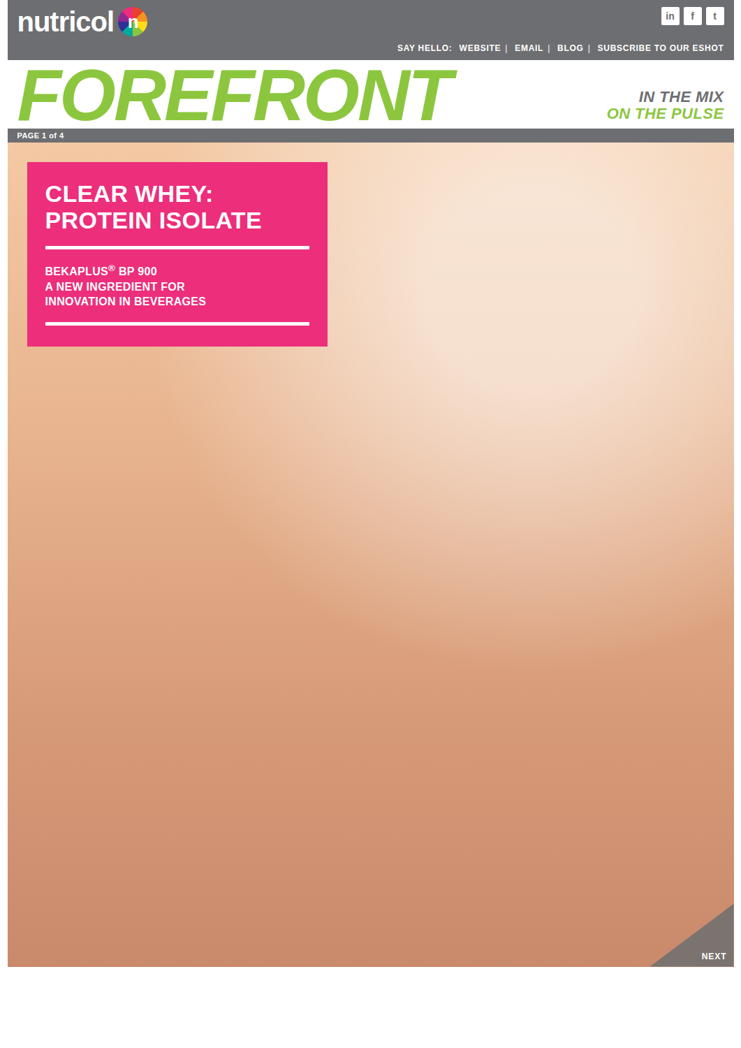in f t
nutricol
SAY HELLO: WEBSITE| EMAIL| BLOG| SUBSCRIBE TO OUR ESHOT
Forefront
IN THE MIX
ON THE PULSE
PAGE 1 of 4
Clear Whey:
Protein Isolate
BEKAPLUS® BP 900
A new ingredient for
innovation in beverages
NEXT